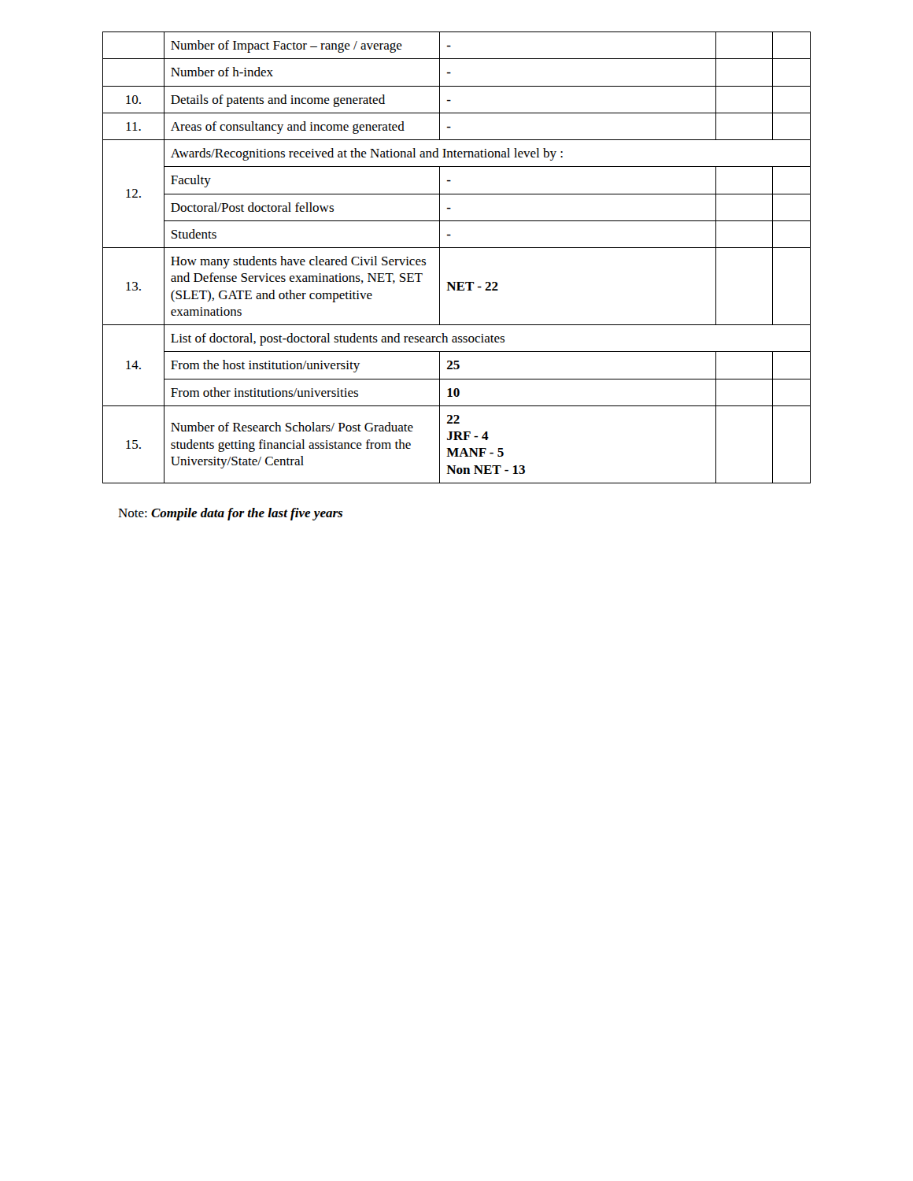| | Number of Impact Factor – range / average | - | | |
| | Number of h-index | - | | |
| 10. | Details of patents and income generated | - | | |
| 11. | Areas of consultancy and income generated | - | | |
| 12. | Awards/Recognitions received at the National and International level by : |
| Faculty | - | | |
| Doctoral/Post doctoral fellows | - | | |
| Students | - | | |
| 13. | How many students have cleared Civil Services and Defense Services examinations, NET, SET (SLET), GATE and other competitive examinations | NET - 22 | | |
| 14. | List of doctoral, post-doctoral students and research associates |
| From the host institution/university | 25 | | |
| From other institutions/universities | 10 | | |
| 15. | Number of Research Scholars/ Post Graduate students getting financial assistance from the University/State/ Central | 22 JRF - 4 MANF - 5 Non NET - 13 | | |
Note: Compile data for the last five years